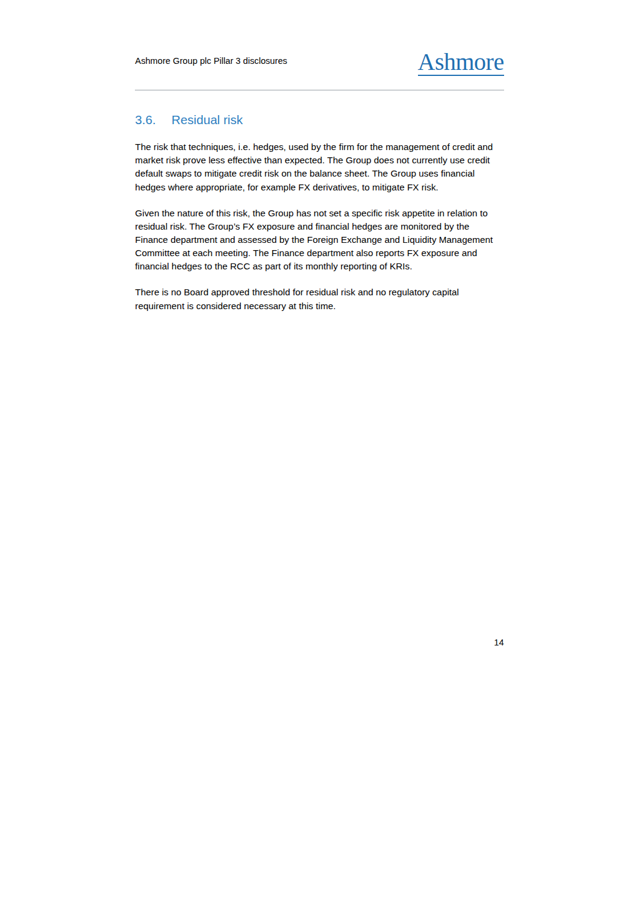Ashmore Group plc Pillar 3 disclosures
Ashmore
3.6. Residual risk
The risk that techniques, i.e. hedges, used by the firm for the management of credit and market risk prove less effective than expected. The Group does not currently use credit default swaps to mitigate credit risk on the balance sheet. The Group uses financial hedges where appropriate, for example FX derivatives, to mitigate FX risk.
Given the nature of this risk, the Group has not set a specific risk appetite in relation to residual risk. The Group’s FX exposure and financial hedges are monitored by the Finance department and assessed by the Foreign Exchange and Liquidity Management Committee at each meeting. The Finance department also reports FX exposure and financial hedges to the RCC as part of its monthly reporting of KRIs.
There is no Board approved threshold for residual risk and no regulatory capital requirement is considered necessary at this time.
14